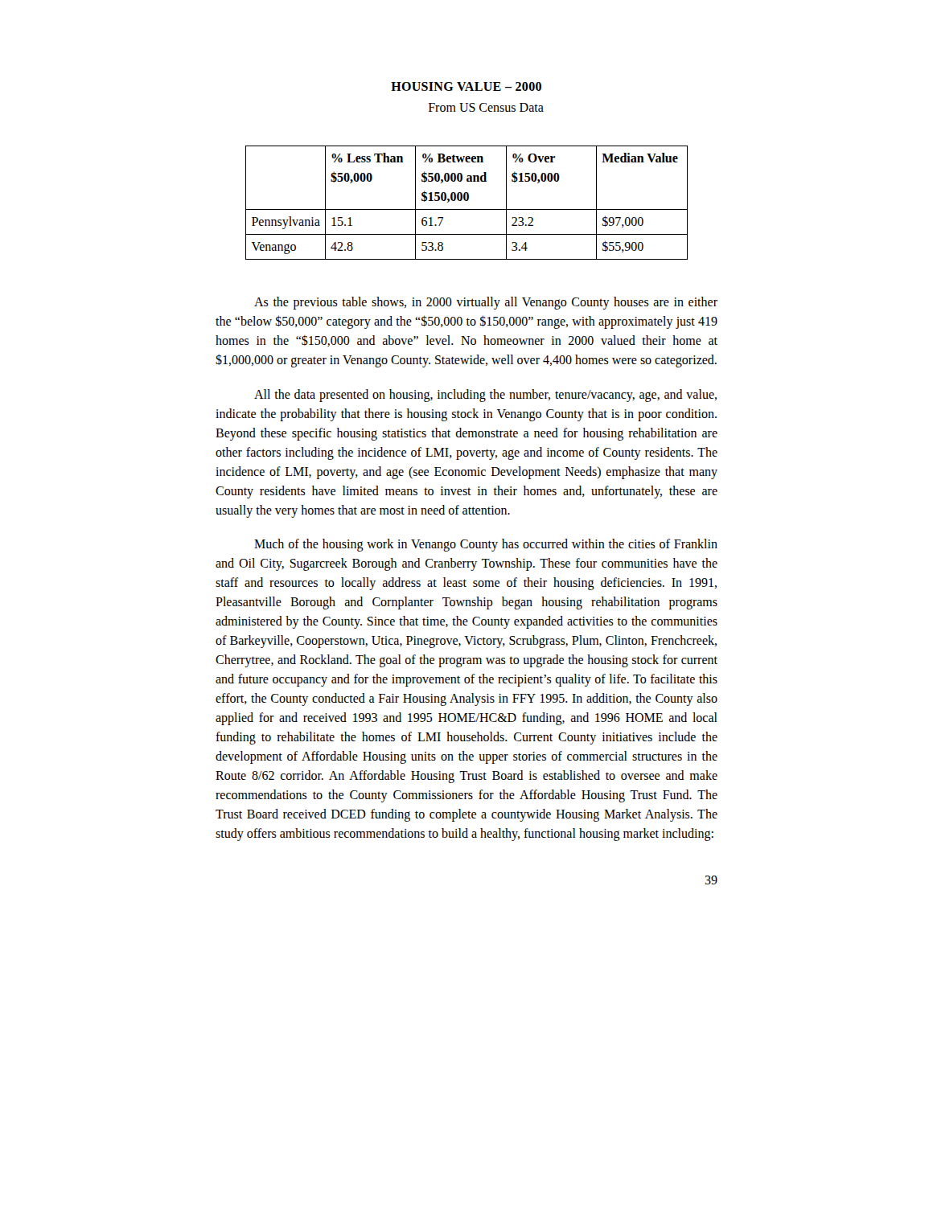HOUSING VALUE – 2000
From US Census Data
| | % Less Than $50,000 | % Between $50,000 and $150,000 | % Over $150,000 | Median Value |
| --- | --- | --- | --- | --- |
| Pennsylvania | 15.1 | 61.7 | 23.2 | $97,000 |
| Venango | 42.8 | 53.8 | 3.4 | $55,900 |
As the previous table shows, in 2000 virtually all Venango County houses are in either the “below $50,000” category and the “$50,000 to $150,000” range, with approximately just 419 homes in the “$150,000 and above” level. No homeowner in 2000 valued their home at $1,000,000 or greater in Venango County. Statewide, well over 4,400 homes were so categorized.
All the data presented on housing, including the number, tenure/vacancy, age, and value, indicate the probability that there is housing stock in Venango County that is in poor condition. Beyond these specific housing statistics that demonstrate a need for housing rehabilitation are other factors including the incidence of LMI, poverty, age and income of County residents. The incidence of LMI, poverty, and age (see Economic Development Needs) emphasize that many County residents have limited means to invest in their homes and, unfortunately, these are usually the very homes that are most in need of attention.
Much of the housing work in Venango County has occurred within the cities of Franklin and Oil City, Sugarcreek Borough and Cranberry Township. These four communities have the staff and resources to locally address at least some of their housing deficiencies. In 1991, Pleasantville Borough and Cornplanter Township began housing rehabilitation programs administered by the County. Since that time, the County expanded activities to the communities of Barkeyville, Cooperstown, Utica, Pinegrove, Victory, Scrubgrass, Plum, Clinton, Frenchcreek, Cherrytree, and Rockland. The goal of the program was to upgrade the housing stock for current and future occupancy and for the improvement of the recipient’s quality of life. To facilitate this effort, the County conducted a Fair Housing Analysis in FFY 1995. In addition, the County also applied for and received 1993 and 1995 HOME/HC&D funding, and 1996 HOME and local funding to rehabilitate the homes of LMI households. Current County initiatives include the development of Affordable Housing units on the upper stories of commercial structures in the Route 8/62 corridor. An Affordable Housing Trust Board is established to oversee and make recommendations to the County Commissioners for the Affordable Housing Trust Fund. The Trust Board received DCED funding to complete a countywide Housing Market Analysis. The study offers ambitious recommendations to build a healthy, functional housing market including:
39